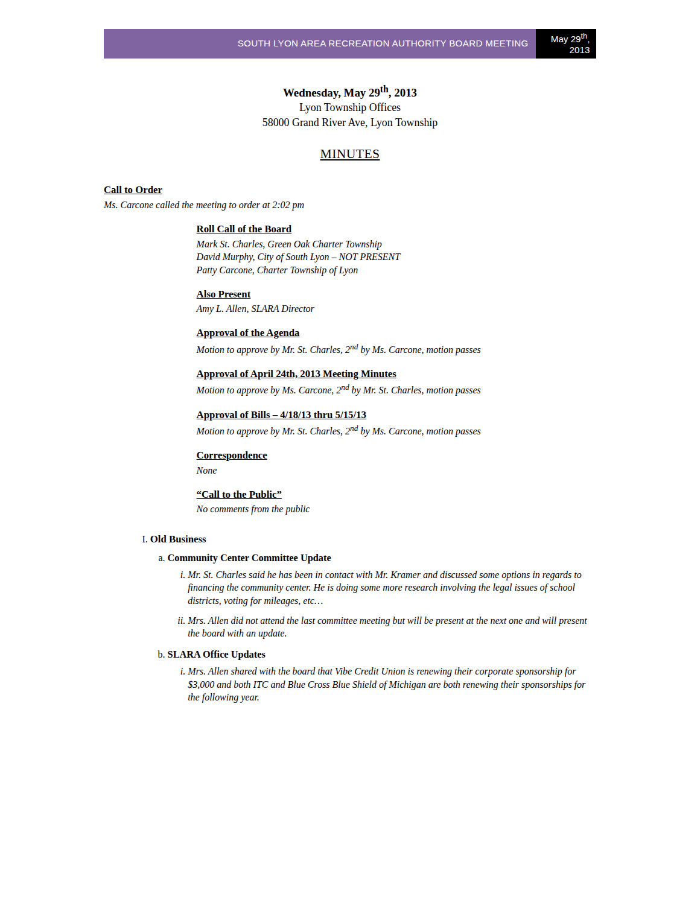SOUTH LYON AREA RECREATION AUTHORITY BOARD MEETING
May 29th, 2013
Wednesday, May 29th, 2013
Lyon Township Offices
58000 Grand River Ave, Lyon Township
MINUTES
Call to Order
Ms. Carcone called the meeting to order at 2:02 pm
Roll Call of the Board
Mark St. Charles, Green Oak Charter Township
David Murphy, City of South Lyon – NOT PRESENT
Patty Carcone, Charter Township of Lyon
Also Present
Amy L. Allen, SLARA Director
Approval of the Agenda
Motion to approve by Mr. St. Charles, 2nd by Ms. Carcone, motion passes
Approval of April 24th, 2013 Meeting Minutes
Motion to approve by Ms. Carcone, 2nd by Mr. St. Charles, motion passes
Approval of Bills – 4/18/13 thru 5/15/13
Motion to approve by Mr. St. Charles, 2nd by Ms. Carcone, motion passes
Correspondence
None
“Call to the Public”
No comments from the public
Old Business
Community Center Committee Update
Mr. St. Charles said he has been in contact with Mr. Kramer and discussed some options in regards to financing the community center. He is doing some more research involving the legal issues of school districts, voting for mileages, etc…
Mrs. Allen did not attend the last committee meeting but will be present at the next one and will present the board with an update.
SLARA Office Updates
Mrs. Allen shared with the board that Vibe Credit Union is renewing their corporate sponsorship for $3,000 and both ITC and Blue Cross Blue Shield of Michigan are both renewing their sponsorships for the following year.